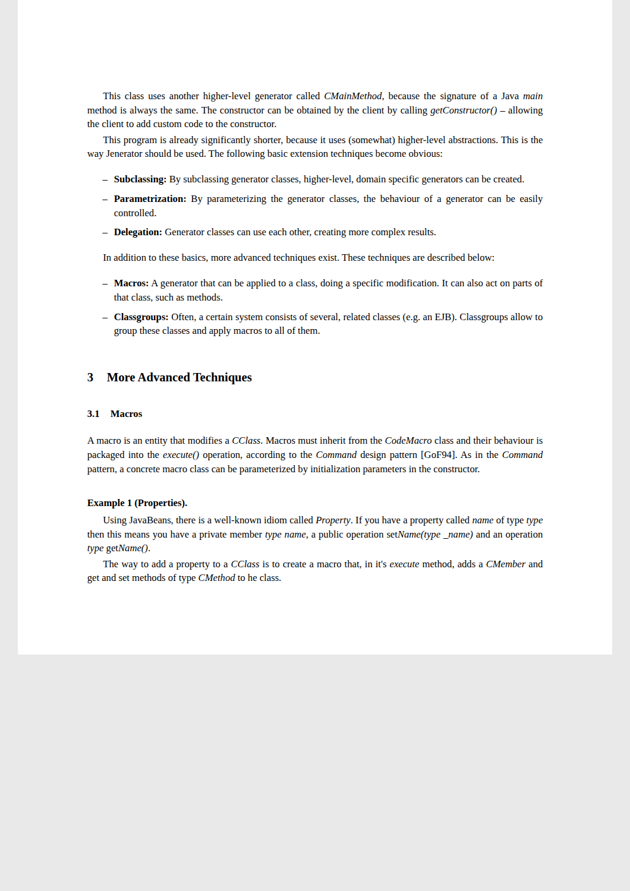This class uses another higher-level generator called CMainMethod, because the signature of a Java main method is always the same. The constructor can be obtained by the client by calling getConstructor() – allowing the client to add custom code to the constructor.
This program is already significantly shorter, because it uses (somewhat) higher-level abstractions. This is the way Jenerator should be used. The following basic extension techniques become obvious:
Subclassing: By subclassing generator classes, higher-level, domain specific generators can be created.
Parametrization: By parameterizing the generator classes, the behaviour of a generator can be easily controlled.
Delegation: Generator classes can use each other, creating more complex results.
In addition to these basics, more advanced techniques exist. These techniques are described below:
Macros: A generator that can be applied to a class, doing a specific modification. It can also act on parts of that class, such as methods.
Classgroups: Often, a certain system consists of several, related classes (e.g. an EJB). Classgroups allow to group these classes and apply macros to all of them.
3 More Advanced Techniques
3.1 Macros
A macro is an entity that modifies a CClass. Macros must inherit from the CodeMacro class and their behaviour is packaged into the execute() operation, according to the Command design pattern [GoF94]. As in the Command pattern, a concrete macro class can be parameterized by initialization parameters in the constructor.
Example 1 (Properties).
Using JavaBeans, there is a well-known idiom called Property. If you have a property called name of type type then this means you have a private member type name, a public operation setName(type _name) and an operation type getName().
The way to add a property to a CClass is to create a macro that, in it's execute method, adds a CMember and get and set methods of type CMethod to he class.